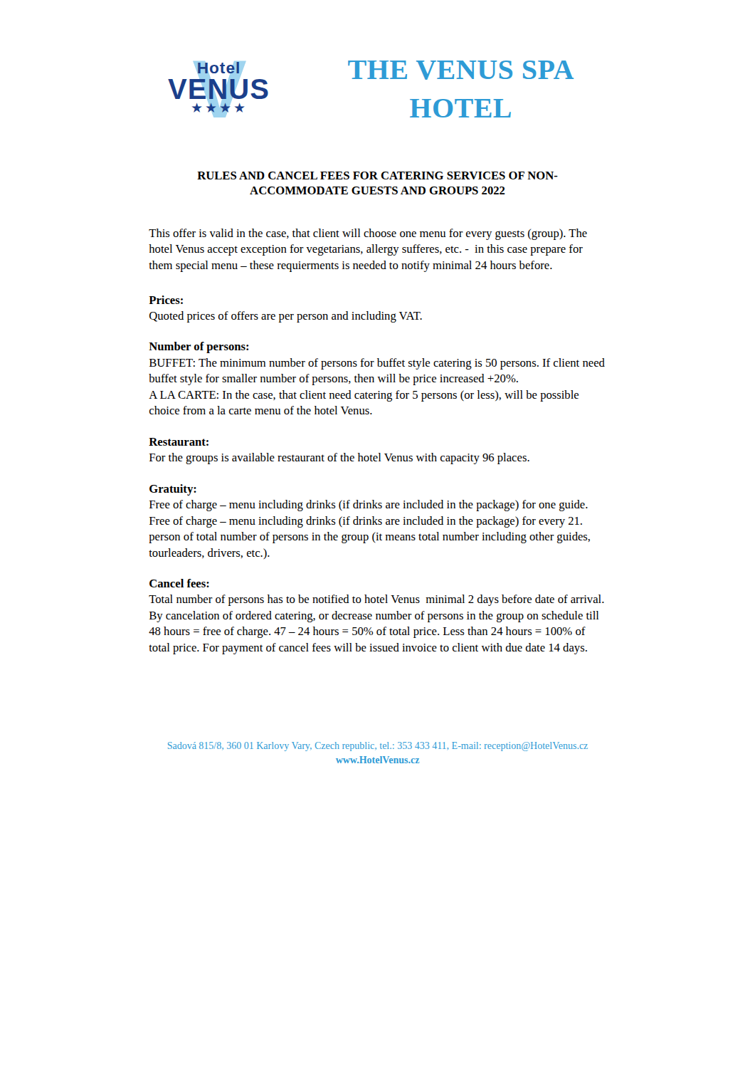V Hotel VENUS ★★★★
THE VENUS SPA HOTEL
Rules and cancel fees for catering services of non-accommodate guests and groups 2022
This offer is valid in the case, that client will choose one menu for every guests (group). The hotel Venus accept exception for vegetarians, allergy sufferes, etc. - in this case prepare for them special menu – these requierments is needed to notify minimal 24 hours before.
Prices:
Quoted prices of offers are per person and including VAT.
Number of persons:
BUFFET: The minimum number of persons for buffet style catering is 50 persons. If client need buffet style for smaller number of persons, then will be price increased +20%.
A LA CARTE: In the case, that client need catering for 5 persons (or less), will be possible choice from a la carte menu of the hotel Venus.
Restaurant:
For the groups is available restaurant of the hotel Venus with capacity 96 places.
Gratuity:
Free of charge – menu including drinks (if drinks are included in the package) for one guide.
Free of charge – menu including drinks (if drinks are included in the package) for every 21. person of total number of persons in the group (it means total number including other guides, tourleaders, drivers, etc.).
Cancel fees:
Total number of persons has to be notified to hotel Venus minimal 2 days before date of arrival. By cancelation of ordered catering, or decrease number of persons in the group on schedule till 48 hours = free of charge. 47 – 24 hours = 50% of total price. Less than 24 hours = 100% of total price. For payment of cancel fees will be issued invoice to client with due date 14 days.
Sadová 815/8, 360 01 Karlovy Vary, Czech republic, tel.: 353 433 411, E-mail: reception@HotelVenus.cz
www.HotelVenus.cz